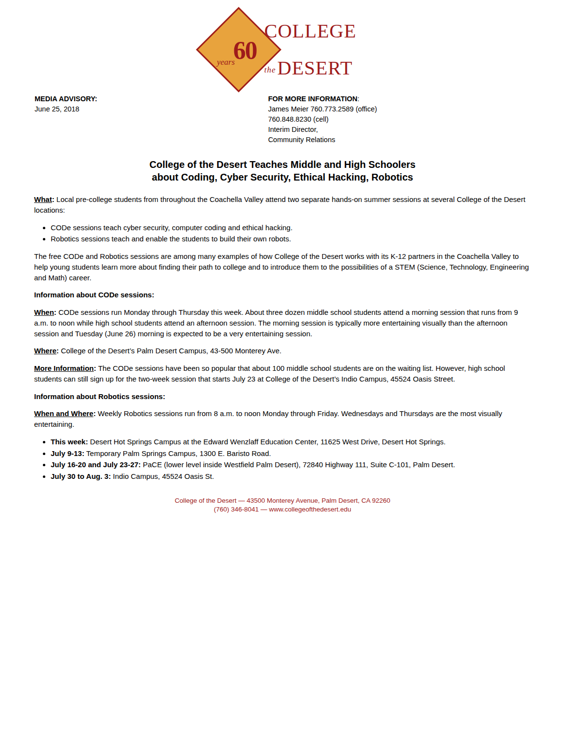60 years COLLEGE of
the DESERT
| MEDIA ADVISORY: June 25, 2018 | FOR MORE INFORMATION : James Meier 760.773.2589 (office) 760.848.8230 (cell) Interim Director, Community Relations |
College of the Desert Teaches Middle and High Schoolers
about Coding, Cyber Security, Ethical Hacking, Robotics
What: Local pre-college students from throughout the Coachella Valley attend two separate hands-on summer sessions at several College of the Desert locations:
CODe sessions teach cyber security, computer coding and ethical hacking.
Robotics sessions teach and enable the students to build their own robots.
The free CODe and Robotics sessions are among many examples of how College of the Desert works with its K-12 partners in the Coachella Valley to help young students learn more about finding their path to college and to introduce them to the possibilities of a STEM (Science, Technology, Engineering and Math) career.
Information about CODe sessions:
When: CODe sessions run Monday through Thursday this week. About three dozen middle school students attend a morning session that runs from 9 a.m. to noon while high school students attend an afternoon session. The morning session is typically more entertaining visually than the afternoon session and Tuesday (June 26) morning is expected to be a very entertaining session.
Where: College of the Desert’s Palm Desert Campus, 43-500 Monterey Ave.
More Information: The CODe sessions have been so popular that about 100 middle school students are on the waiting list. However, high school students can still sign up for the two-week session that starts July 23 at College of the Desert’s Indio Campus, 45524 Oasis Street.
Information about Robotics sessions:
When and Where: Weekly Robotics sessions run from 8 a.m. to noon Monday through Friday. Wednesdays and Thursdays are the most visually entertaining.
This week: Desert Hot Springs Campus at the Edward Wenzlaff Education Center, 11625 West Drive, Desert Hot Springs.
July 9-13: Temporary Palm Springs Campus, 1300 E. Baristo Road.
July 16-20 and July 23-27: PaCE (lower level inside Westfield Palm Desert), 72840 Highway 111, Suite C-101, Palm Desert.
July 30 to Aug. 3: Indio Campus, 45524 Oasis St.
College of the Desert — 43500 Monterey Avenue, Palm Desert, CA 92260
(760) 346-8041 — www.collegeofthedesert.edu